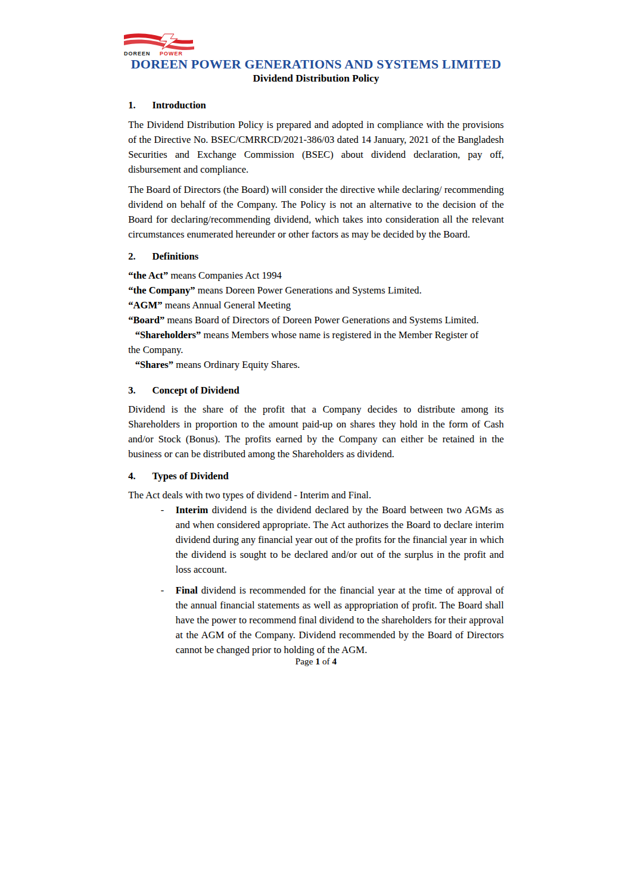DOREEN POWER
DOREEN POWER GENERATIONS AND SYSTEMS LIMITED
Dividend Distribution Policy
Introduction
The Dividend Distribution Policy is prepared and adopted in compliance with the provisions of the Directive No. BSEC/CMRRCD/2021-386/03 dated 14 January, 2021 of the Bangladesh Securities and Exchange Commission (BSEC) about dividend declaration, pay off, disbursement and compliance.
The Board of Directors (the Board) will consider the directive while declaring/ recommending dividend on behalf of the Company. The Policy is not an alternative to the decision of the Board for declaring/recommending dividend, which takes into consideration all the relevant circumstances enumerated hereunder or other factors as may be decided by the Board.
Definitions
“the Act” means Companies Act 1994
“the Company” means Doreen Power Generations and Systems Limited.
“AGM” means Annual General Meeting
“Board” means Board of Directors of Doreen Power Generations and Systems Limited.
“Shareholders” means Members whose name is registered in the Member Register of
the Company.
“Shares” means Ordinary Equity Shares.
Concept of Dividend
Dividend is the share of the profit that a Company decides to distribute among its Shareholders in proportion to the amount paid-up on shares they hold in the form of Cash and/or Stock (Bonus). The profits earned by the Company can either be retained in the business or can be distributed among the Shareholders as dividend.
Types of Dividend
The Act deals with two types of dividend - Interim and Final.
Interim dividend is the dividend declared by the Board between two AGMs as and when considered appropriate. The Act authorizes the Board to declare interim dividend during any financial year out of the profits for the financial year in which the dividend is sought to be declared and/or out of the surplus in the profit and loss account.
Final dividend is recommended for the financial year at the time of approval of the annual financial statements as well as appropriation of profit. The Board shall have the power to recommend final dividend to the shareholders for their approval at the AGM of the Company. Dividend recommended by the Board of Directors cannot be changed prior to holding of the AGM.
Page 1 of 4